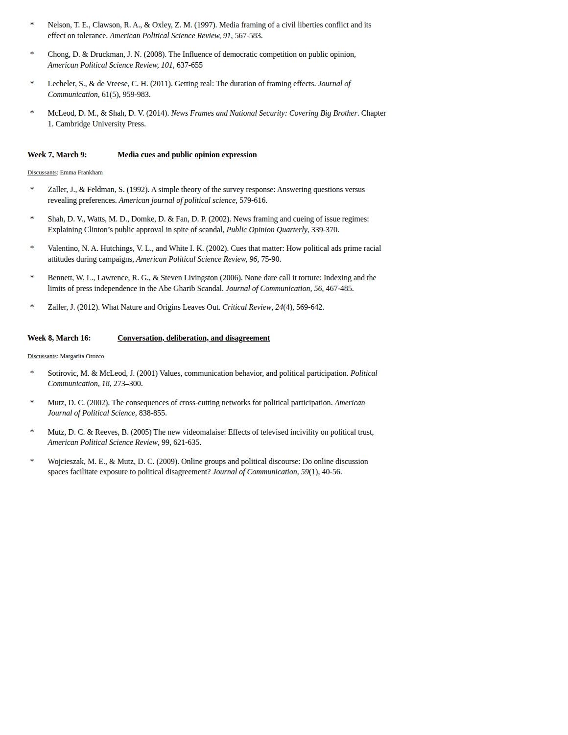Nelson, T. E., Clawson, R. A., & Oxley, Z. M. (1997). Media framing of a civil liberties conflict and its effect on tolerance. American Political Science Review, 91, 567-583.
Chong, D. & Druckman, J. N. (2008). The Influence of democratic competition on public opinion, American Political Science Review, 101, 637-655
Lecheler, S., & de Vreese, C. H. (2011). Getting real: The duration of framing effects. Journal of Communication, 61(5), 959-983.
McLeod, D. M., & Shah, D. V. (2014). News Frames and National Security: Covering Big Brother. Chapter 1. Cambridge University Press.
Week 7, March 9: Media cues and public opinion expression
Discussants: Emma Frankham
Zaller, J., & Feldman, S. (1992). A simple theory of the survey response: Answering questions versus revealing preferences. American journal of political science, 579-616.
Shah, D. V., Watts, M. D., Domke, D. & Fan, D. P. (2002). News framing and cueing of issue regimes: Explaining Clinton’s public approval in spite of scandal, Public Opinion Quarterly, 339-370.
Valentino, N. A. Hutchings, V. L., and White I. K. (2002). Cues that matter: How political ads prime racial attitudes during campaigns, American Political Science Review, 96, 75-90.
Bennett, W. L., Lawrence, R. G., & Steven Livingston (2006). None dare call it torture: Indexing and the limits of press independence in the Abe Gharib Scandal. Journal of Communication, 56, 467-485.
Zaller, J. (2012). What Nature and Origins Leaves Out. Critical Review, 24(4), 569-642.
Week 8, March 16: Conversation, deliberation, and disagreement
Discussants: Margarita Orozco
Sotirovic, M. & McLeod, J. (2001) Values, communication behavior, and political participation. Political Communication, 18, 273–300.
Mutz, D. C. (2002). The consequences of cross-cutting networks for political participation. American Journal of Political Science, 838-855.
Mutz, D. C. & Reeves, B. (2005) The new videomalaise: Effects of televised incivility on political trust, American Political Science Review, 99, 621-635.
Wojcieszak, M. E., & Mutz, D. C. (2009). Online groups and political discourse: Do online discussion spaces facilitate exposure to political disagreement? Journal of Communication, 59(1), 40-56.